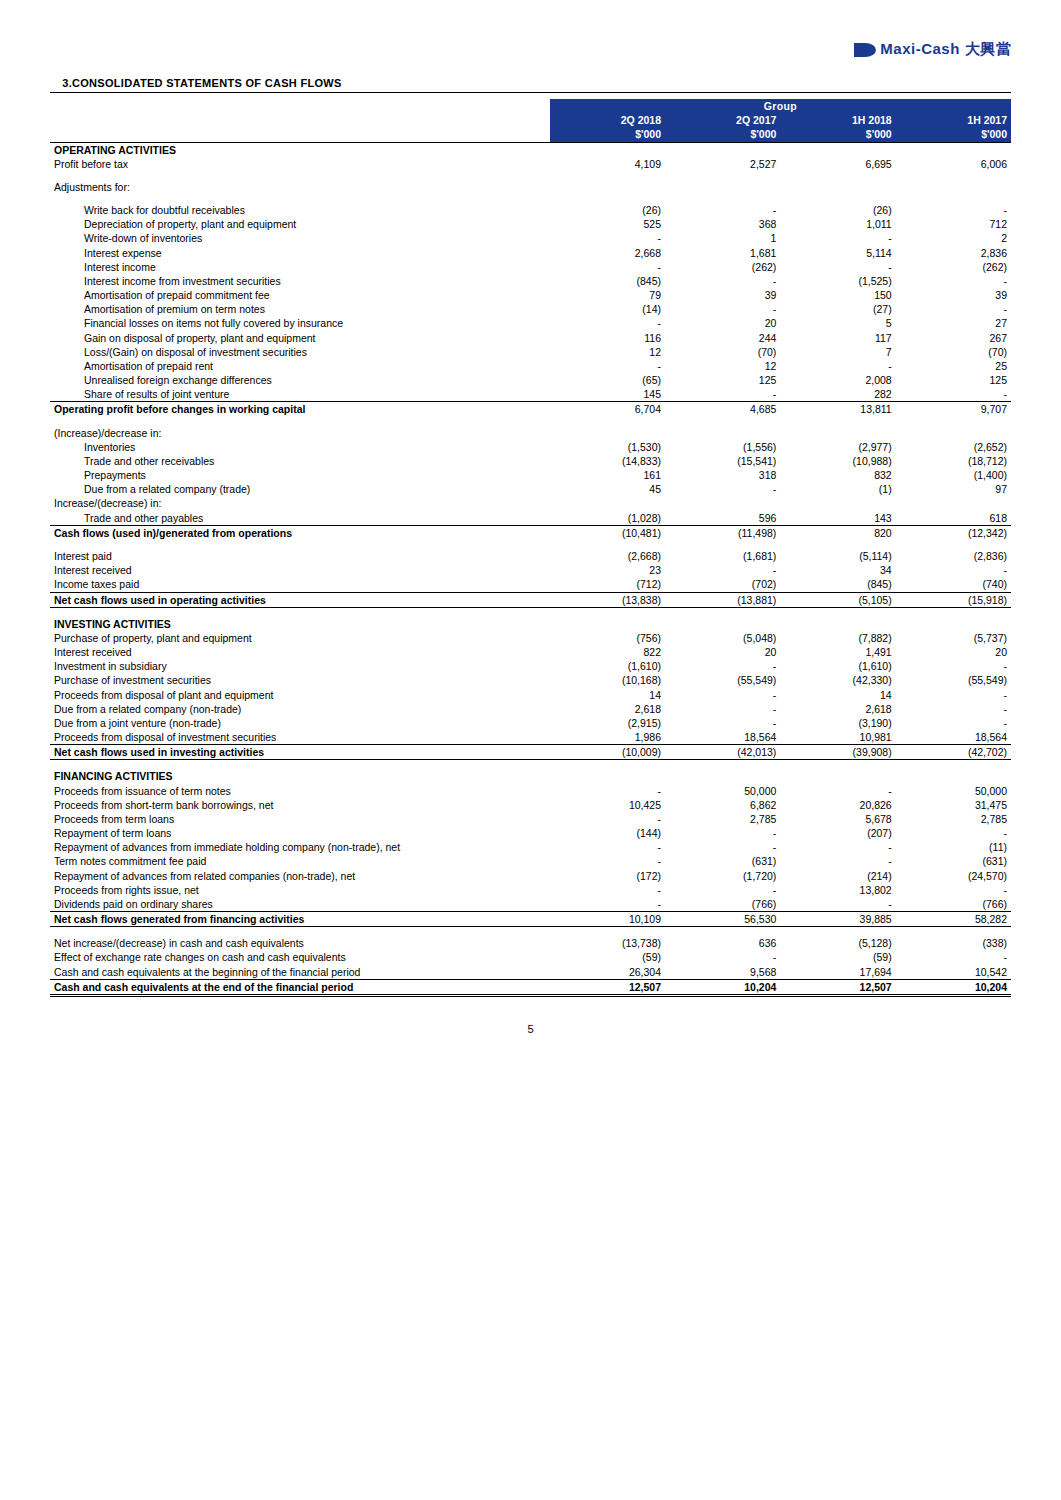Maxi-Cash 大興當
3. CONSOLIDATED STATEMENTS OF CASH FLOWS
| | Group |
| --- | --- |
| | 2Q 2018 $'000 | 2Q 2017 $'000 | 1H 2018 $'000 | 1H 2017 $'000 |
| OPERATING ACTIVITIES | | | | |
| Profit before tax | 4,109 | 2,527 | 6,695 | 6,006 |
| Adjustments for: | | | | |
| Write back for doubtful receivables | (26) | - | (26) | - |
| Depreciation of property, plant and equipment | 525 | 368 | 1,011 | 712 |
| Write-down of inventories | - | 1 | - | 2 |
| Interest expense | 2,668 | 1,681 | 5,114 | 2,836 |
| Interest income | - | (262) | - | (262) |
| Interest income from investment securities | (845) | - | (1,525) | - |
| Amortisation of prepaid commitment fee | 79 | 39 | 150 | 39 |
| Amortisation of premium on term notes | (14) | - | (27) | - |
| Financial losses on items not fully covered by insurance | - | 20 | 5 | 27 |
| Gain on disposal of property, plant and equipment | 116 | 244 | 117 | 267 |
| Loss/(Gain) on disposal of investment securities | 12 | (70) | 7 | (70) |
| Amortisation of prepaid rent | - | 12 | - | 25 |
| Unrealised foreign exchange differences | (65) | 125 | 2,008 | 125 |
| Share of results of joint venture | 145 | - | 282 | - |
| Operating profit before changes in working capital | 6,704 | 4,685 | 13,811 | 9,707 |
| (Increase)/decrease in: | | | | |
| Inventories | (1,530) | (1,556) | (2,977) | (2,652) |
| Trade and other receivables | (14,833) | (15,541) | (10,988) | (18,712) |
| Prepayments | 161 | 318 | 832 | (1,400) |
| Due from a related company (trade) | 45 | - | (1) | 97 |
| Increase/(decrease) in: | | | | |
| Trade and other payables | (1,028) | 596 | 143 | 618 |
| Cash flows (used in)/generated from operations | (10,481) | (11,498) | 820 | (12,342) |
| Interest paid | (2,668) | (1,681) | (5,114) | (2,836) |
| Interest received | 23 | - | 34 | - |
| Income taxes paid | (712) | (702) | (845) | (740) |
| Net cash flows used in operating activities | (13,838) | (13,881) | (5,105) | (15,918) |
| INVESTING ACTIVITIES | | | | |
| Purchase of property, plant and equipment | (756) | (5,048) | (7,882) | (5,737) |
| Interest received | 822 | 20 | 1,491 | 20 |
| Investment in subsidiary | (1,610) | - | (1,610) | - |
| Purchase of investment securities | (10,168) | (55,549) | (42,330) | (55,549) |
| Proceeds from disposal of plant and equipment | 14 | - | 14 | - |
| Due from a related company (non-trade) | 2,618 | - | 2,618 | - |
| Due from a joint venture (non-trade) | (2,915) | - | (3,190) | - |
| Proceeds from disposal of investment securities | 1,986 | 18,564 | 10,981 | 18,564 |
| Net cash flows used in investing activities | (10,009) | (42,013) | (39,908) | (42,702) |
| FINANCING ACTIVITIES | | | | |
| Proceeds from issuance of term notes | - | 50,000 | - | 50,000 |
| Proceeds from short-term bank borrowings, net | 10,425 | 6,862 | 20,826 | 31,475 |
| Proceeds from term loans | - | 2,785 | 5,678 | 2,785 |
| Repayment of term loans | (144) | - | (207) | - |
| Repayment of advances from immediate holding company (non-trade), net | - | - | - | (11) |
| Term notes commitment fee paid | - | (631) | - | (631) |
| Repayment of advances from related companies (non-trade), net | (172) | (1,720) | (214) | (24,570) |
| Proceeds from rights issue, net | - | - | 13,802 | - |
| Dividends paid on ordinary shares | - | (766) | - | (766) |
| Net cash flows generated from financing activities | 10,109 | 56,530 | 39,885 | 58,282 |
| Net increase/(decrease) in cash and cash equivalents | (13,738) | 636 | (5,128) | (338) |
| Effect of exchange rate changes on cash and cash equivalents | (59) | - | (59) | - |
| Cash and cash equivalents at the beginning of the financial period | 26,304 | 9,568 | 17,694 | 10,542 |
| Cash and cash equivalents at the end of the financial period | 12,507 | 10,204 | 12,507 | 10,204 |
5